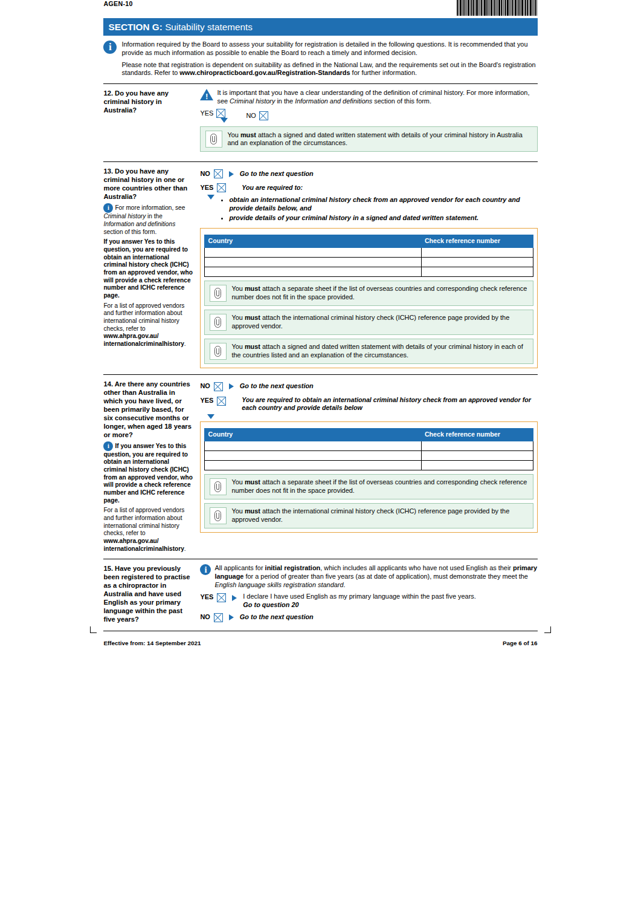AGEN-10
SECTION G: Suitability statements
i
Information required by the Board to assess your suitability for registration is detailed in the following questions. It is recommended that you provide as much information as possible to enable the Board to reach a timely and informed decision.
Please note that registration is dependent on suitability as defined in the National Law, and the requirements set out in the Board's registration standards. Refer to www.chiropracticboard.gov.au/Registration-Standards for further information.
12. Do you have any criminal history in Australia?
It is important that you have a clear understanding of the definition of criminal history. For more information, see Criminal history in the Information and definitions section of this form.
YES
NO
You must attach a signed and dated written statement with details of your criminal history in Australia and an explanation of the circumstances.
13. Do you have any criminal history in one or more countries other than Australia? i For more information, see Criminal history in the Information and definitions section of this form. If you answer Yes to this question, you are required to obtain an international criminal history check (ICHC) from an approved vendor, who will provide a check reference number and ICHC reference page. For a list of approved vendors and further information about international criminal history checks, refer to www.ahpra.gov.au/ internationalcriminalhistory.
NO Go to the next question
YES You are required to:
obtain an international criminal history check from an approved vendor for each country and provide details below, and
provide details of your criminal history in a signed and dated written statement.
| Country | Check reference number |
| --- | --- |
You must attach a separate sheet if the list of overseas countries and corresponding check reference number does not fit in the space provided.
You must attach the international criminal history check (ICHC) reference page provided by the approved vendor.
You must attach a signed and dated written statement with details of your criminal history in each of the countries listed and an explanation of the circumstances.
14. Are there any countries other than Australia in which you have lived, or been primarily based, for six consecutive months or longer, when aged 18 years or more? i If you answer Yes to this question, you are required to obtain an international criminal history check (ICHC) from an approved vendor, who will provide a check reference number and ICHC reference page. For a list of approved vendors and further information about international criminal history checks, refer to www.ahpra.gov.au/ internationalcriminalhistory.
NO Go to the next question
YES You are required to obtain an international criminal history check from an approved vendor for each country and provide details below
| Country | Check reference number |
| --- | --- |
You must attach a separate sheet if the list of overseas countries and corresponding check reference number does not fit in the space provided.
You must attach the international criminal history check (ICHC) reference page provided by the approved vendor.
15. Have you previously been registered to practise as a chiropractor in Australia and have used English as your primary language within the past five years?
i
All applicants for initial registration, which includes all applicants who have not used English as their primary language for a period of greater than five years (as at date of application), must demonstrate they meet the English language skills registration standard.
YES
I declare I have used English as my primary language within the past five years.
Go to question 20
NO Go to the next question
Effective from: 14 September 2021
Page 6 of 16